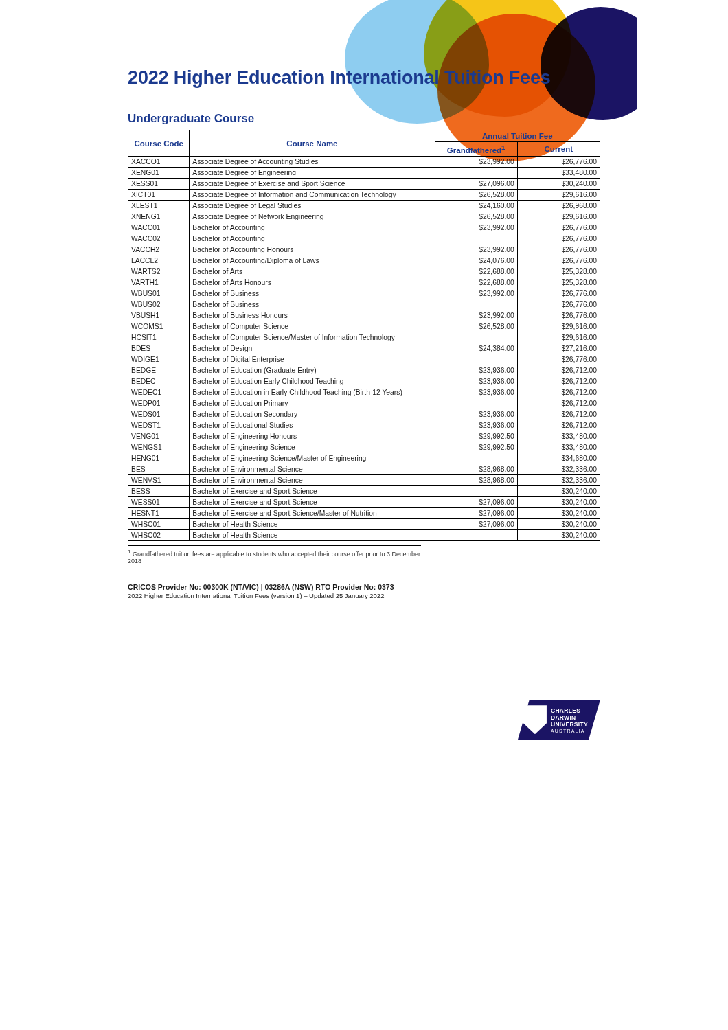2022 Higher Education International Tuition Fees
Undergraduate Course
| Course Code | Course Name | Annual Tuition Fee |
| --- | --- | --- |
| Grandfathered 1 | Current |
| XACCO1 | Associate Degree of Accounting Studies | $23,992.00 | $26,776.00 |
| XENG01 | Associate Degree of Engineering | | $33,480.00 |
| XESS01 | Associate Degree of Exercise and Sport Science | $27,096.00 | $30,240.00 |
| XICT01 | Associate Degree of Information and Communication Technology | $26,528.00 | $29,616.00 |
| XLEST1 | Associate Degree of Legal Studies | $24,160.00 | $26,968.00 |
| XNENG1 | Associate Degree of Network Engineering | $26,528.00 | $29,616.00 |
| WACC01 | Bachelor of Accounting | $23,992.00 | $26,776.00 |
| WACC02 | Bachelor of Accounting | | $26,776.00 |
| VACCH2 | Bachelor of Accounting Honours | $23,992.00 | $26,776.00 |
| LACCL2 | Bachelor of Accounting/Diploma of Laws | $24,076.00 | $26,776.00 |
| WARTS2 | Bachelor of Arts | $22,688.00 | $25,328.00 |
| VARTH1 | Bachelor of Arts Honours | $22,688.00 | $25,328.00 |
| WBUS01 | Bachelor of Business | $23,992.00 | $26,776.00 |
| WBUS02 | Bachelor of Business | | $26,776.00 |
| VBUSH1 | Bachelor of Business Honours | $23,992.00 | $26,776.00 |
| WCOMS1 | Bachelor of Computer Science | $26,528.00 | $29,616.00 |
| HCSIT1 | Bachelor of Computer Science/Master of Information Technology | | $29,616.00 |
| BDES | Bachelor of Design | $24,384.00 | $27,216.00 |
| WDIGE1 | Bachelor of Digital Enterprise | | $26,776.00 |
| BEDGE | Bachelor of Education (Graduate Entry) | $23,936.00 | $26,712.00 |
| BEDEC | Bachelor of Education Early Childhood Teaching | $23,936.00 | $26,712.00 |
| WEDEC1 | Bachelor of Education in Early Childhood Teaching (Birth-12 Years) | $23,936.00 | $26,712.00 |
| WEDP01 | Bachelor of Education Primary | | $26,712.00 |
| WEDS01 | Bachelor of Education Secondary | $23,936.00 | $26,712.00 |
| WEDST1 | Bachelor of Educational Studies | $23,936.00 | $26,712.00 |
| VENG01 | Bachelor of Engineering Honours | $29,992.50 | $33,480.00 |
| WENGS1 | Bachelor of Engineering Science | $29,992.50 | $33,480.00 |
| HENG01 | Bachelor of Engineering Science/Master of Engineering | | $34,680.00 |
| BES | Bachelor of Environmental Science | $28,968.00 | $32,336.00 |
| WENVS1 | Bachelor of Environmental Science | $28,968.00 | $32,336.00 |
| BESS | Bachelor of Exercise and Sport Science | | $30,240.00 |
| WESS01 | Bachelor of Exercise and Sport Science | $27,096.00 | $30,240.00 |
| HESNT1 | Bachelor of Exercise and Sport Science/Master of Nutrition | $27,096.00 | $30,240.00 |
| WHSC01 | Bachelor of Health Science | $27,096.00 | $30,240.00 |
| WHSC02 | Bachelor of Health Science | | $30,240.00 |
1 Grandfathered tuition fees are applicable to students who accepted their course offer prior to 3 December 2018
CRICOS Provider No: 00300K (NT/VIC) | 03286A (NSW) RTO Provider No: 0373
2022 Higher Education International Tuition Fees (version 1) – Updated 25 January 2022
CHARLES
DARWIN
UNIVERSITY
AUSTRALIA